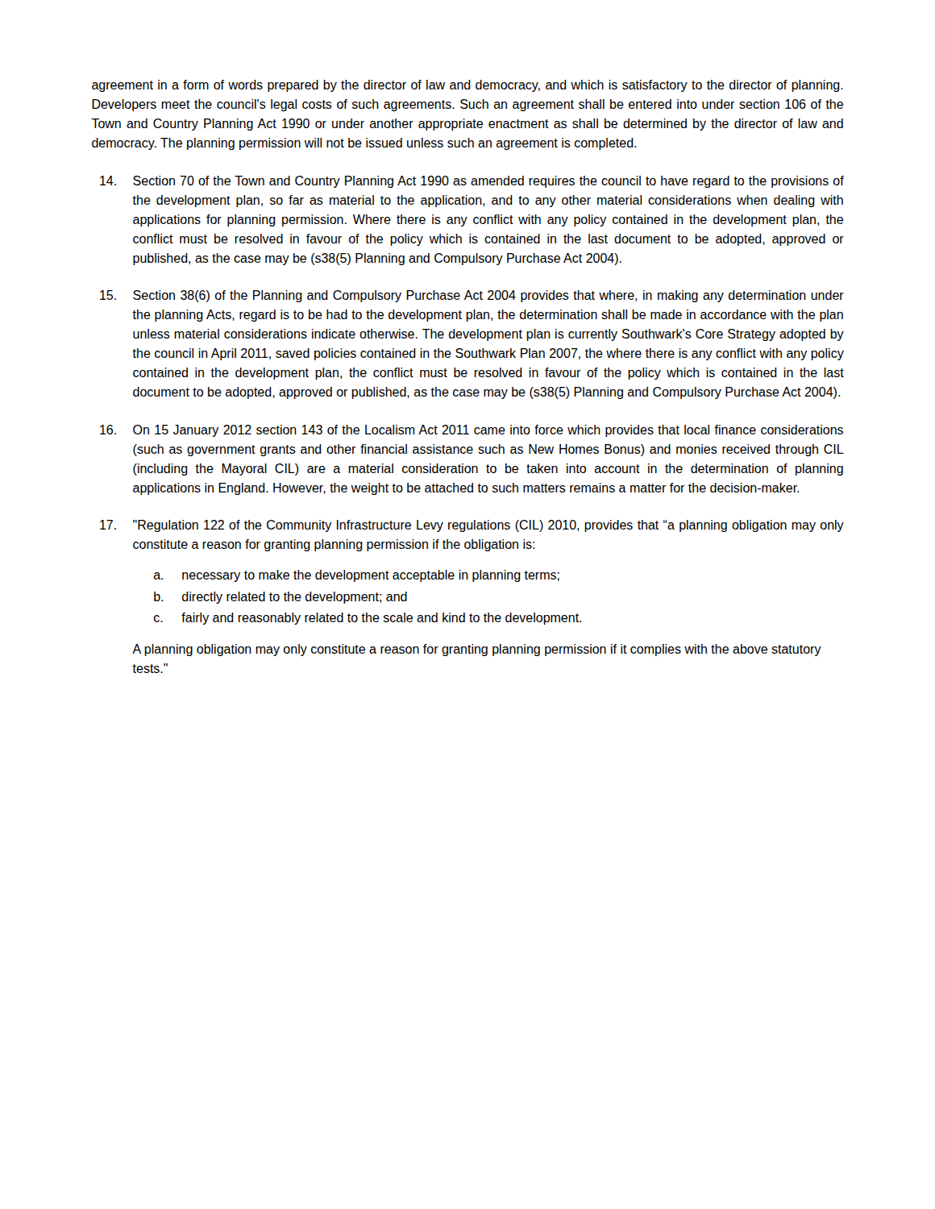agreement in a form of words prepared by the director of law and democracy, and which is satisfactory to the director of planning. Developers meet the council's legal costs of such agreements. Such an agreement shall be entered into under section 106 of the Town and Country Planning Act 1990 or under another appropriate enactment as shall be determined by the director of law and democracy. The planning permission will not be issued unless such an agreement is completed.
Section 70 of the Town and Country Planning Act 1990 as amended requires the council to have regard to the provisions of the development plan, so far as material to the application, and to any other material considerations when dealing with applications for planning permission. Where there is any conflict with any policy contained in the development plan, the conflict must be resolved in favour of the policy which is contained in the last document to be adopted, approved or published, as the case may be (s38(5) Planning and Compulsory Purchase Act 2004).
Section 38(6) of the Planning and Compulsory Purchase Act 2004 provides that where, in making any determination under the planning Acts, regard is to be had to the development plan, the determination shall be made in accordance with the plan unless material considerations indicate otherwise. The development plan is currently Southwark's Core Strategy adopted by the council in April 2011, saved policies contained in the Southwark Plan 2007, the where there is any conflict with any policy contained in the development plan, the conflict must be resolved in favour of the policy which is contained in the last document to be adopted, approved or published, as the case may be (s38(5) Planning and Compulsory Purchase Act 2004).
On 15 January 2012 section 143 of the Localism Act 2011 came into force which provides that local finance considerations (such as government grants and other financial assistance such as New Homes Bonus) and monies received through CIL (including the Mayoral CIL) are a material consideration to be taken into account in the determination of planning applications in England. However, the weight to be attached to such matters remains a matter for the decision-maker.
"Regulation 122 of the Community Infrastructure Levy regulations (CIL) 2010, provides that “a planning obligation may only constitute a reason for granting planning permission if the obligation is:
necessary to make the development acceptable in planning terms;
directly related to the development; and
fairly and reasonably related to the scale and kind to the development.
A planning obligation may only constitute a reason for granting planning permission if it complies with the above statutory tests."